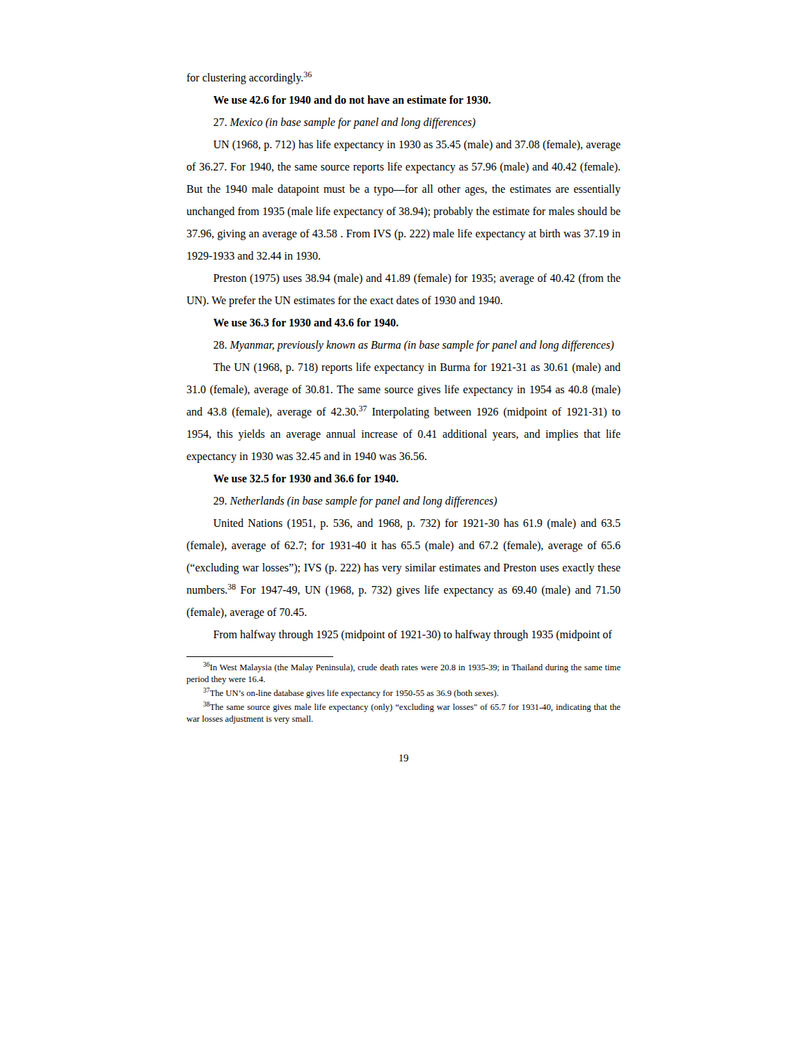for clustering accordingly.36
We use 42.6 for 1940 and do not have an estimate for 1930.
27. Mexico (in base sample for panel and long differences)
UN (1968, p. 712) has life expectancy in 1930 as 35.45 (male) and 37.08 (female), average of 36.27. For 1940, the same source reports life expectancy as 57.96 (male) and 40.42 (female). But the 1940 male datapoint must be a typo—for all other ages, the estimates are essentially unchanged from 1935 (male life expectancy of 38.94); probably the estimate for males should be 37.96, giving an average of 43.58 . From IVS (p. 222) male life expectancy at birth was 37.19 in 1929-1933 and 32.44 in 1930.
Preston (1975) uses 38.94 (male) and 41.89 (female) for 1935; average of 40.42 (from the UN). We prefer the UN estimates for the exact dates of 1930 and 1940.
We use 36.3 for 1930 and 43.6 for 1940.
28. Myanmar, previously known as Burma (in base sample for panel and long differences)
The UN (1968, p. 718) reports life expectancy in Burma for 1921-31 as 30.61 (male) and 31.0 (female), average of 30.81. The same source gives life expectancy in 1954 as 40.8 (male) and 43.8 (female), average of 42.30.37 Interpolating between 1926 (midpoint of 1921-31) to 1954, this yields an average annual increase of 0.41 additional years, and implies that life expectancy in 1930 was 32.45 and in 1940 was 36.56.
We use 32.5 for 1930 and 36.6 for 1940.
29. Netherlands (in base sample for panel and long differences)
United Nations (1951, p. 536, and 1968, p. 732) for 1921-30 has 61.9 (male) and 63.5 (female), average of 62.7; for 1931-40 it has 65.5 (male) and 67.2 (female), average of 65.6 (“excluding war losses”); IVS (p. 222) has very similar estimates and Preston uses exactly these numbers.38 For 1947-49, UN (1968, p. 732) gives life expectancy as 69.40 (male) and 71.50 (female), average of 70.45.
From halfway through 1925 (midpoint of 1921-30) to halfway through 1935 (midpoint of
36In West Malaysia (the Malay Peninsula), crude death rates were 20.8 in 1935-39; in Thailand during the same time period they were 16.4.
37The UN’s on-line database gives life expectancy for 1950-55 as 36.9 (both sexes).
38The same source gives male life expectancy (only) “excluding war losses" of 65.7 for 1931-40, indicating that the war losses adjustment is very small.
19